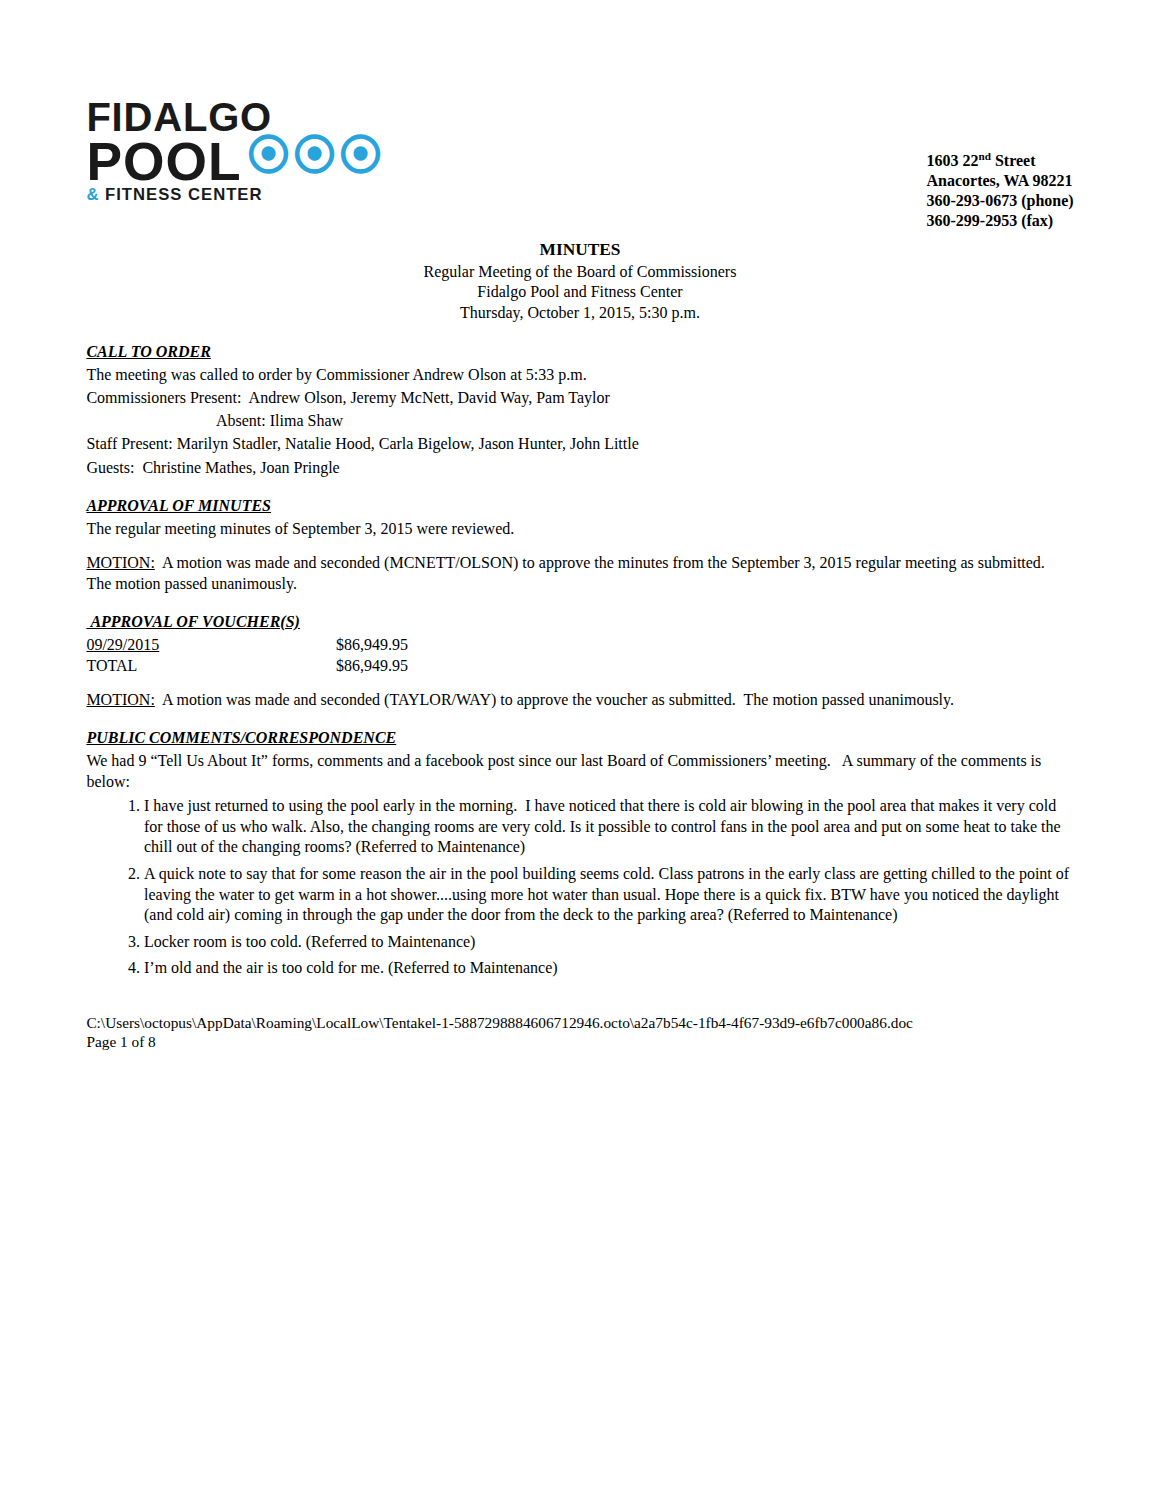FIDALGO
POOL⦿⦿⦿
& FITNESS CENTER
1603 22nd Street
Anacortes, WA 98221
360-293-0673 (phone)
360-299-2953 (fax)
MINUTES
Regular Meeting of the Board of Commissioners
Fidalgo Pool and Fitness Center
Thursday, October 1, 2015, 5:30 p.m.
CALL TO ORDER
The meeting was called to order by Commissioner Andrew Olson at 5:33 p.m.
Commissioners Present: Andrew Olson, Jeremy McNett, David Way, Pam Taylor
Absent: Ilima Shaw
Staff Present: Marilyn Stadler, Natalie Hood, Carla Bigelow, Jason Hunter, John Little
Guests: Christine Mathes, Joan Pringle
APPROVAL OF MINUTES
The regular meeting minutes of September 3, 2015 were reviewed.
MOTION: A motion was made and seconded (MCNETT/OLSON) to approve the minutes from the September 3, 2015 regular meeting as submitted. The motion passed unanimously.
APPROVAL OF VOUCHER(S)
| 09/29/2015 | $86,949.95 |
| TOTAL | $86,949.95 |
MOTION: A motion was made and seconded (TAYLOR/WAY) to approve the voucher as submitted. The motion passed unanimously.
PUBLIC COMMENTS/CORRESPONDENCE
We had 9 “Tell Us About It” forms, comments and a facebook post since our last Board of Commissioners’ meeting. A summary of the comments is below:
I have just returned to using the pool early in the morning. I have noticed that there is cold air blowing in the pool area that makes it very cold for those of us who walk. Also, the changing rooms are very cold. Is it possible to control fans in the pool area and put on some heat to take the chill out of the changing rooms? (Referred to Maintenance)
A quick note to say that for some reason the air in the pool building seems cold. Class patrons in the early class are getting chilled to the point of leaving the water to get warm in a hot shower....using more hot water than usual. Hope there is a quick fix. BTW have you noticed the daylight (and cold air) coming in through the gap under the door from the deck to the parking area? (Referred to Maintenance)
Locker room is too cold. (Referred to Maintenance)
I’m old and the air is too cold for me. (Referred to Maintenance)
C:\Users\octopus\AppData\Roaming\LocalLow\Tentakel-1-5887298884606712946.octo\a2a7b54c-1fb4-4f67-93d9-e6fb7c000a86.doc
Page 1 of 8